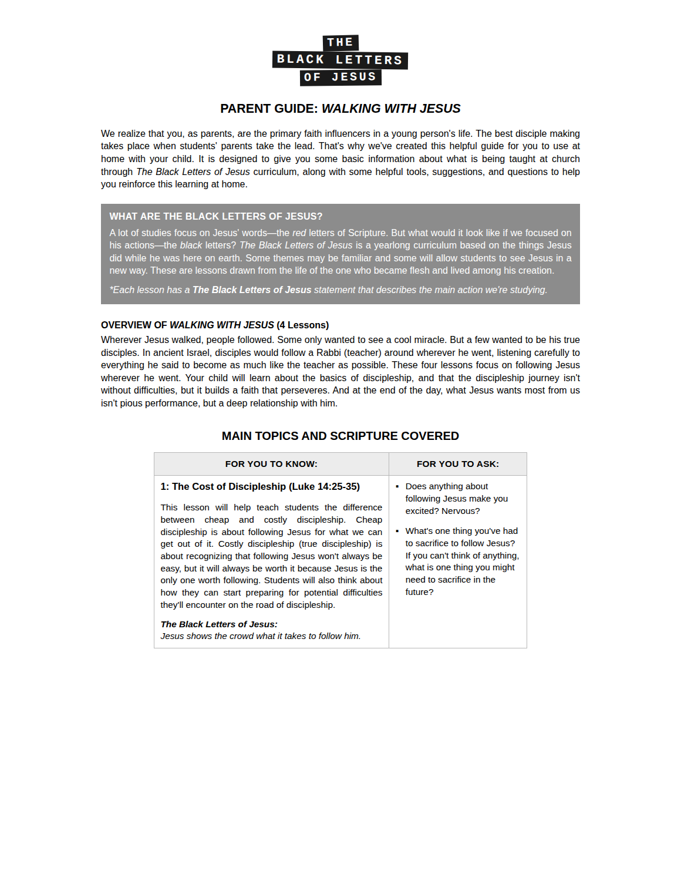THE
BLACK LETTERS
OF JESUS
PARENT GUIDE: WALKING WITH JESUS
We realize that you, as parents, are the primary faith influencers in a young person's life. The best disciple making takes place when students' parents take the lead. That's why we've created this helpful guide for you to use at home with your child. It is designed to give you some basic information about what is being taught at church through The Black Letters of Jesus curriculum, along with some helpful tools, suggestions, and questions to help you reinforce this learning at home.
WHAT ARE THE BLACK LETTERS OF JESUS?
A lot of studies focus on Jesus' words—the red letters of Scripture. But what would it look like if we focused on his actions—the black letters? The Black Letters of Jesus is a yearlong curriculum based on the things Jesus did while he was here on earth. Some themes may be familiar and some will allow students to see Jesus in a new way. These are lessons drawn from the life of the one who became flesh and lived among his creation.
*Each lesson has a The Black Letters of Jesus statement that describes the main action we're studying.
OVERVIEW OF WALKING WITH JESUS (4 Lessons)
Wherever Jesus walked, people followed. Some only wanted to see a cool miracle. But a few wanted to be his true disciples. In ancient Israel, disciples would follow a Rabbi (teacher) around wherever he went, listening carefully to everything he said to become as much like the teacher as possible. These four lessons focus on following Jesus wherever he went. Your child will learn about the basics of discipleship, and that the discipleship journey isn't without difficulties, but it builds a faith that perseveres. And at the end of the day, what Jesus wants most from us isn't pious performance, but a deep relationship with him.
MAIN TOPICS AND SCRIPTURE COVERED
| FOR YOU TO KNOW: | FOR YOU TO ASK: |
| --- | --- |
| 1: The Cost of Discipleship (Luke 14:25-35) This lesson will help teach students the difference between cheap and costly discipleship. Cheap discipleship is about following Jesus for what we can get out of it. Costly discipleship (true discipleship) is about recognizing that following Jesus won't always be easy, but it will always be worth it because Jesus is the only one worth following. Students will also think about how they can start preparing for potential difficulties they'll encounter on the road of discipleship. The Black Letters of Jesus: Jesus shows the crowd what it takes to follow him. | Does anything about following Jesus make you excited? Nervous? What's one thing you've had to sacrifice to follow Jesus? If you can't think of anything, what is one thing you might need to sacrifice in the future? |